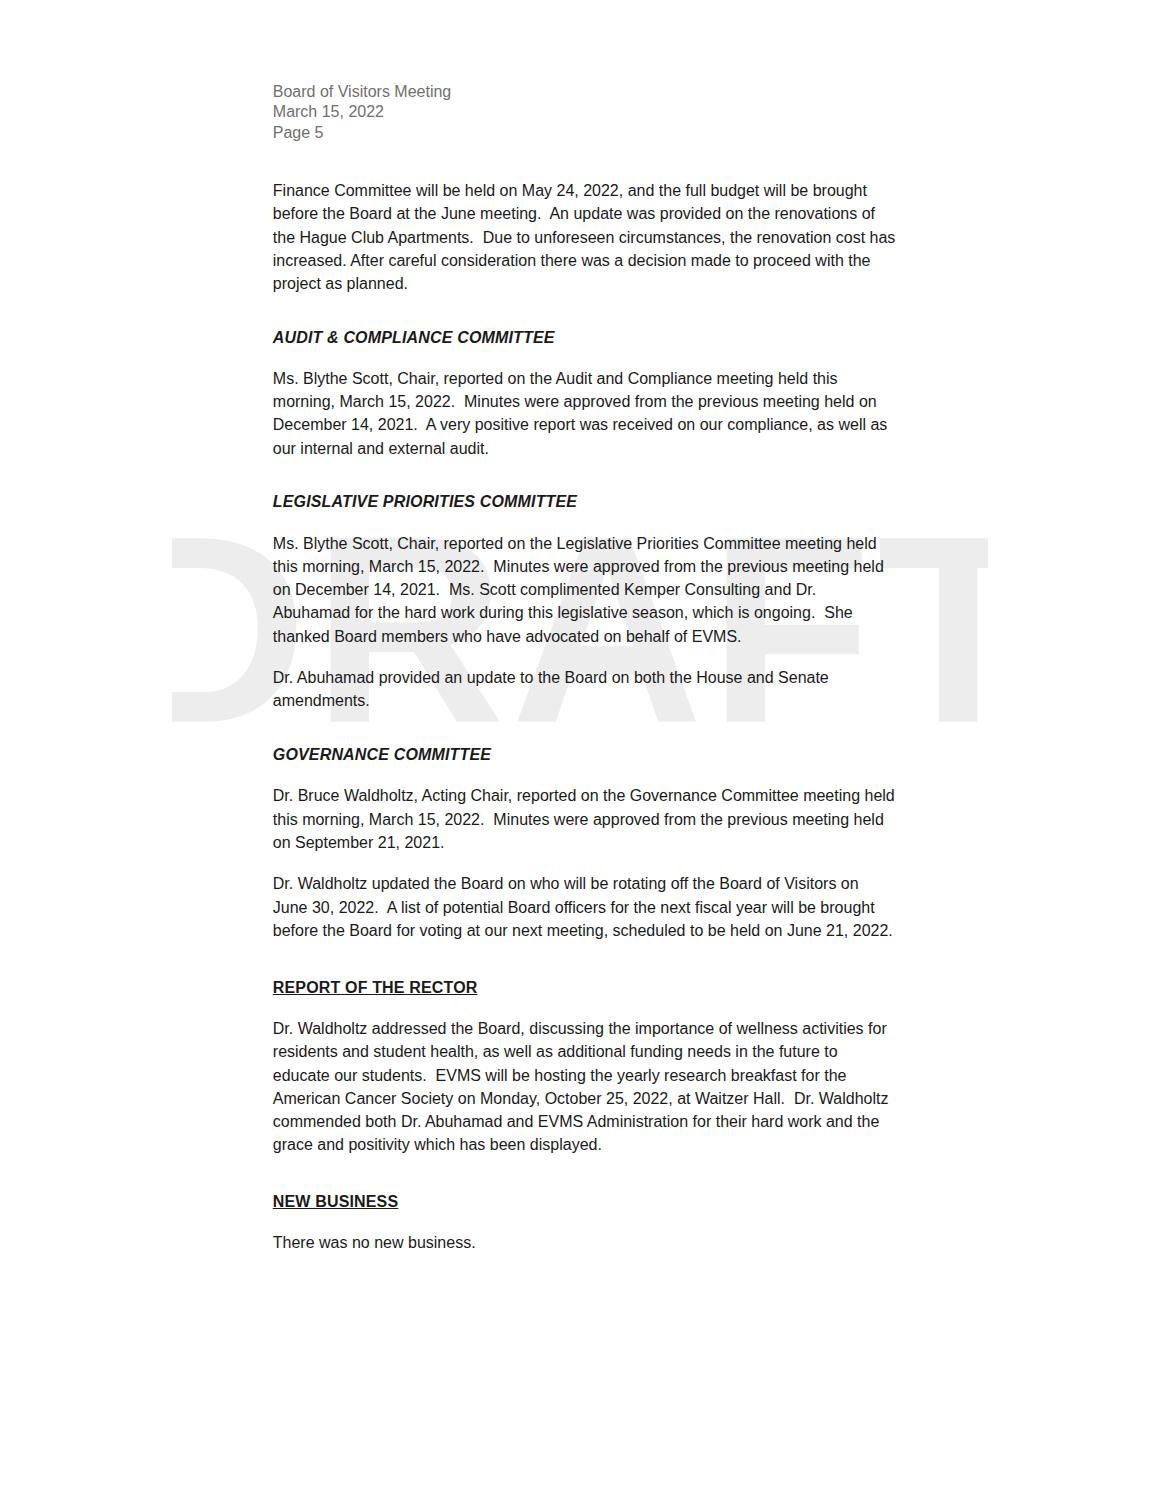DRAFT
Board of Visitors Meeting
March 15, 2022
Page 5
Finance Committee will be held on May 24, 2022, and the full budget will be brought before the Board at the June meeting. An update was provided on the renovations of the Hague Club Apartments. Due to unforeseen circumstances, the renovation cost has increased. After careful consideration there was a decision made to proceed with the project as planned.
AUDIT & COMPLIANCE COMMITTEE
Ms. Blythe Scott, Chair, reported on the Audit and Compliance meeting held this morning, March 15, 2022. Minutes were approved from the previous meeting held on December 14, 2021. A very positive report was received on our compliance, as well as our internal and external audit.
LEGISLATIVE PRIORITIES COMMITTEE
Ms. Blythe Scott, Chair, reported on the Legislative Priorities Committee meeting held this morning, March 15, 2022. Minutes were approved from the previous meeting held on December 14, 2021. Ms. Scott complimented Kemper Consulting and Dr. Abuhamad for the hard work during this legislative season, which is ongoing. She thanked Board members who have advocated on behalf of EVMS.
Dr. Abuhamad provided an update to the Board on both the House and Senate amendments.
GOVERNANCE COMMITTEE
Dr. Bruce Waldholtz, Acting Chair, reported on the Governance Committee meeting held this morning, March 15, 2022. Minutes were approved from the previous meeting held on September 21, 2021.
Dr. Waldholtz updated the Board on who will be rotating off the Board of Visitors on June 30, 2022. A list of potential Board officers for the next fiscal year will be brought before the Board for voting at our next meeting, scheduled to be held on June 21, 2022.
REPORT OF THE RECTOR
Dr. Waldholtz addressed the Board, discussing the importance of wellness activities for residents and student health, as well as additional funding needs in the future to educate our students. EVMS will be hosting the yearly research breakfast for the American Cancer Society on Monday, October 25, 2022, at Waitzer Hall. Dr. Waldholtz commended both Dr. Abuhamad and EVMS Administration for their hard work and the grace and positivity which has been displayed.
NEW BUSINESS
There was no new business.